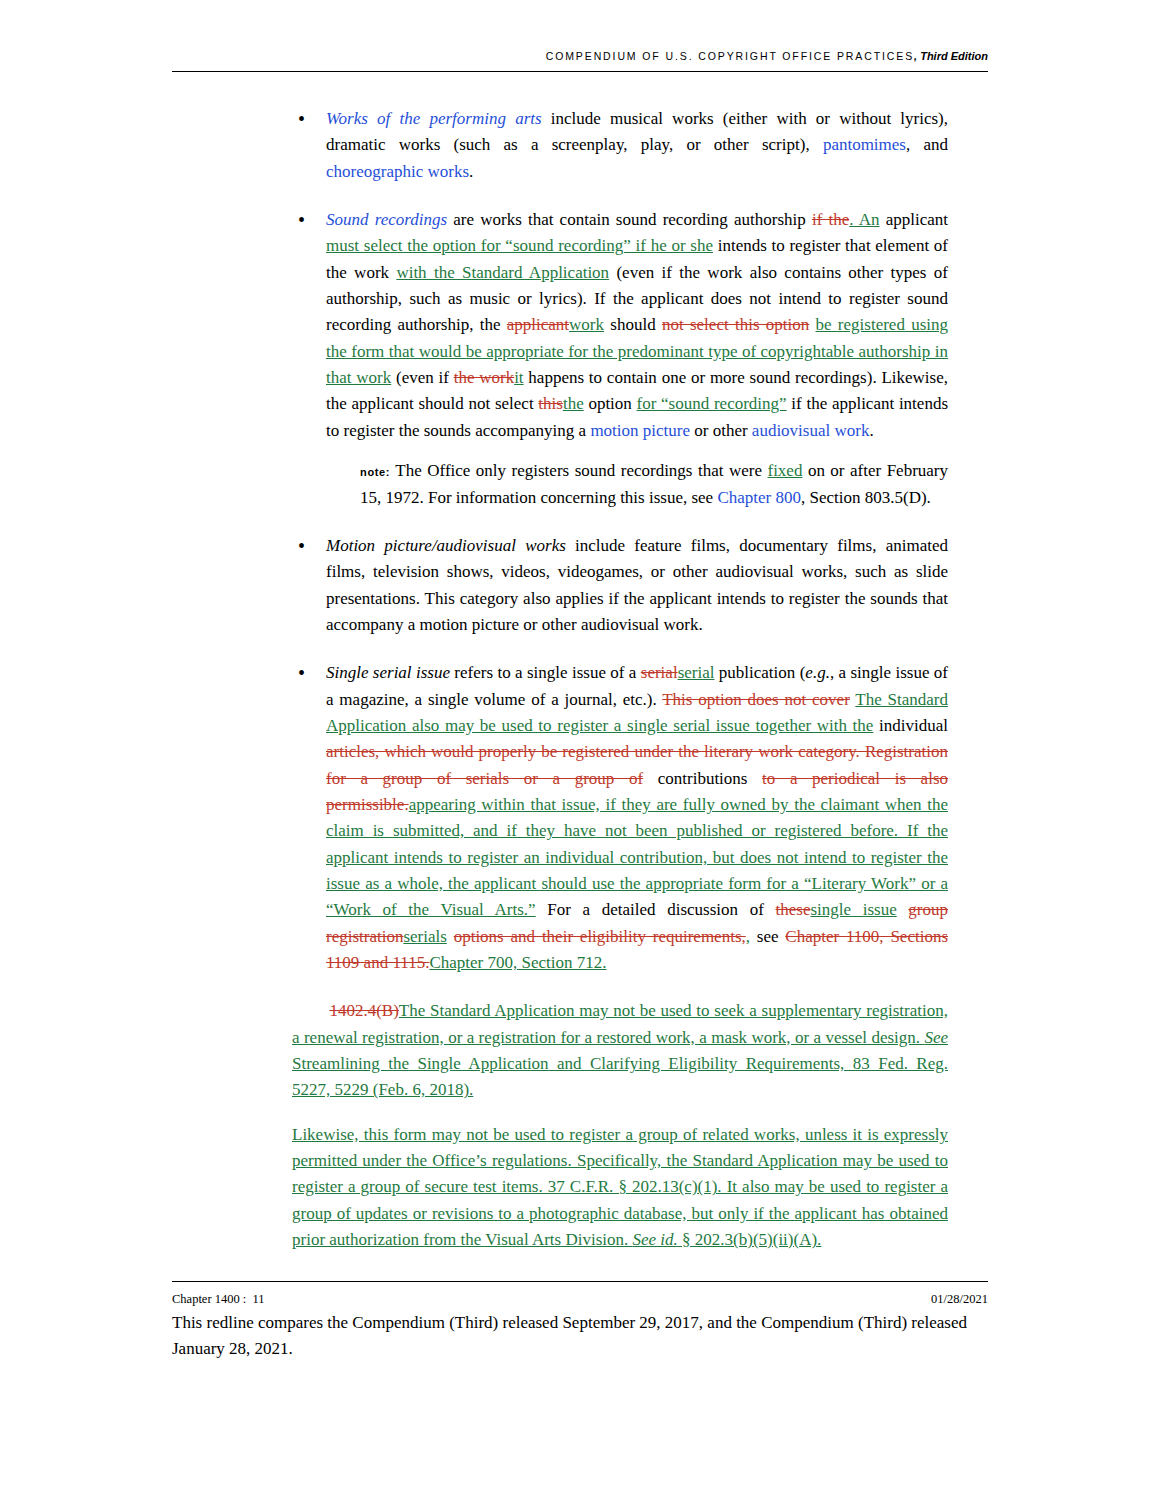Compendium of U.S. Copyright Office Practices, Third Edition
Works of the performing arts include musical works (either with or without lyrics), dramatic works (such as a screenplay, play, or other script), pantomimes, and choreographic works.
Sound recordings are works that contain sound recording authorship if the. An applicant must select the option for “sound recording” if he or she intends to register that element of the work with the Standard Application (even if the work also contains other types of authorship, such as music or lyrics). If the applicant does not intend to register sound recording authorship, the applicant work should not select this option be registered using the form that would be appropriate for the predominant type of copyrightable authorship in that work (even if the work it happens to contain one or more sound recordings). Likewise, the applicant should not select this the option for “sound recording” if the applicant intends to register the sounds accompanying a motion picture or other audiovisual work.
note: The Office only registers sound recordings that were fixed on or after February 15, 1972. For information concerning this issue, see Chapter 800, Section 803.5(D).
Motion picture/audiovisual works include feature films, documentary films, animated films, television shows, videos, videogames, or other audiovisual works, such as slide presentations. This category also applies if the applicant intends to register the sounds that accompany a motion picture or other audiovisual work.
Single serial issue refers to a single issue of a serial serial publication (e.g., a single issue of a magazine, a single volume of a journal, etc.). This option does not cover The Standard Application also may be used to register a single serial issue together with the individual articles, which would properly be registered under the literary work category. Registration for a group of serials or a group of contributions to a periodical is also permissible. appearing within that issue, if they are fully owned by the claimant when the claim is submitted, and if they have not been published or registered before. If the applicant intends to register an individual contribution, but does not intend to register the issue as a whole, the applicant should use the appropriate form for a “Literary Work” or a “Work of the Visual Arts.” For a detailed discussion of these single issue group registration serials options and their eligibility requirements,, see Chapter 1100, Sections 1109 and 1115. Chapter 700, Section 712.
1402.4(B) The Standard Application may not be used to seek a supplementary registration, a renewal registration, or a registration for a restored work, a mask work, or a vessel design. See Streamlining the Single Application and Clarifying Eligibility Requirements, 83 Fed. Reg. 5227, 5229 (Feb. 6, 2018).
Likewise, this form may not be used to register a group of related works, unless it is expressly permitted under the Office’s regulations. Specifically, the Standard Application may be used to register a group of secure test items. 37 C.F.R. § 202.13(c)(1). It also may be used to register a group of updates or revisions to a photographic database, but only if the applicant has obtained prior authorization from the Visual Arts Division. See id. § 202.3(b)(5)(ii)(A).
Chapter 1400 : 11 01/28/2021
This redline compares the Compendium (Third) released September 29, 2017, and the Compendium (Third) released January 28, 2021.